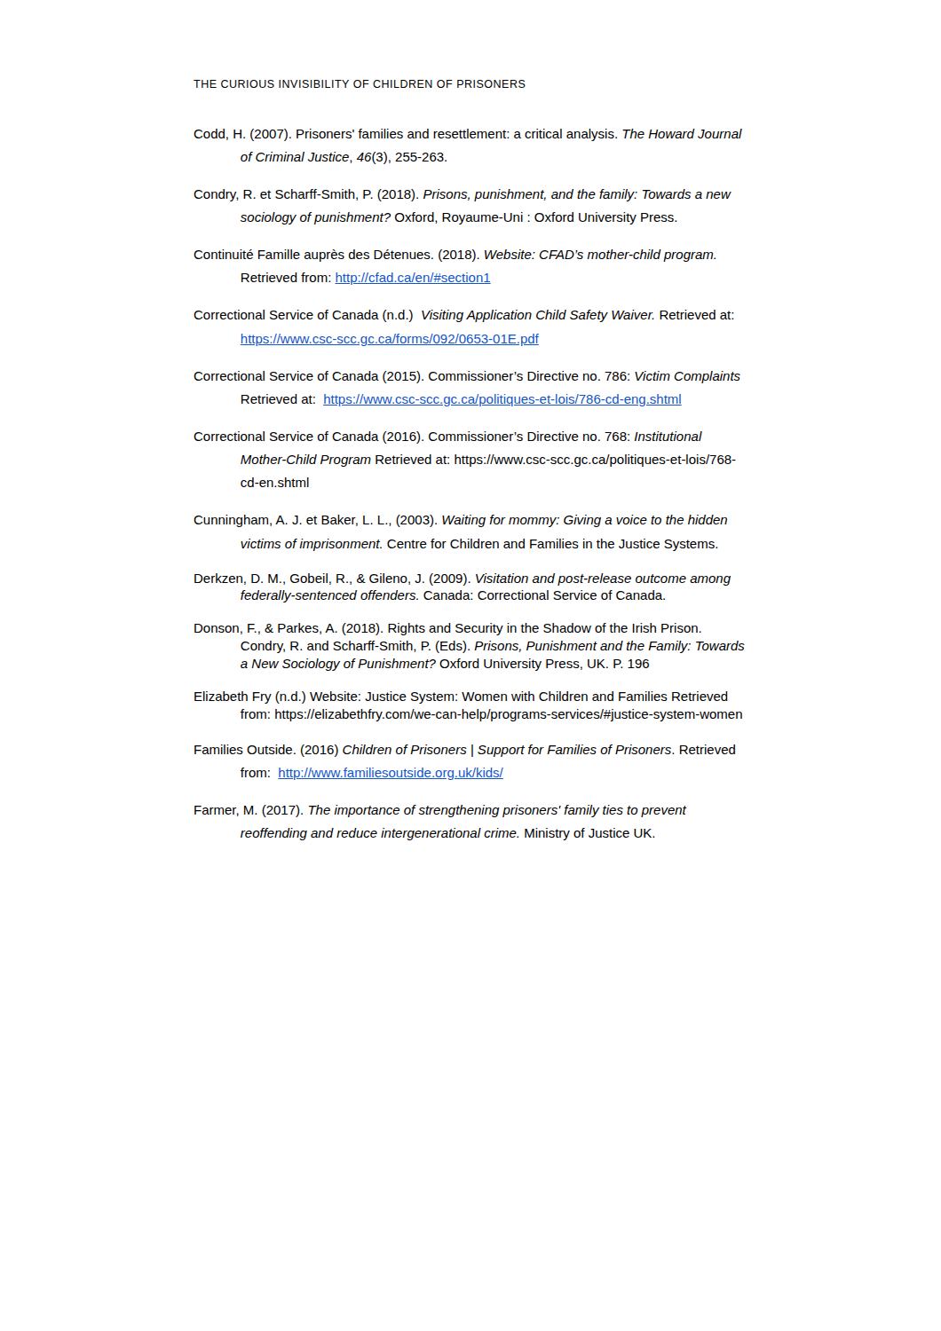THE CURIOUS INVISIBILITY OF CHILDREN OF PRISONERS
Codd, H. (2007). Prisoners' families and resettlement: a critical analysis. The Howard Journal of Criminal Justice, 46(3), 255-263.
Condry, R. et Scharff-Smith, P. (2018). Prisons, punishment, and the family: Towards a new sociology of punishment? Oxford, Royaume-Uni : Oxford University Press.
Continuité Famille auprès des Détenues. (2018). Website: CFAD’s mother-child program. Retrieved from: http://cfad.ca/en/#section1
Correctional Service of Canada (n.d.) Visiting Application Child Safety Waiver. Retrieved at: https://www.csc-scc.gc.ca/forms/092/0653-01E.pdf
Correctional Service of Canada (2015). Commissioner’s Directive no. 786: Victim Complaints Retrieved at: https://www.csc-scc.gc.ca/politiques-et-lois/786-cd-eng.shtml
Correctional Service of Canada (2016). Commissioner’s Directive no. 768: Institutional Mother-Child Program Retrieved at: https://www.csc-scc.gc.ca/politiques-et-lois/768-cd-en.shtml
Cunningham, A. J. et Baker, L. L., (2003). Waiting for mommy: Giving a voice to the hidden victims of imprisonment. Centre for Children and Families in the Justice Systems.
Derkzen, D. M., Gobeil, R., & Gileno, J. (2009). Visitation and post-release outcome among federally-sentenced offenders. Canada: Correctional Service of Canada.
Donson, F., & Parkes, A. (2018). Rights and Security in the Shadow of the Irish Prison. Condry, R. and Scharff-Smith, P. (Eds). Prisons, Punishment and the Family: Towards a New Sociology of Punishment? Oxford University Press, UK. P. 196
Elizabeth Fry (n.d.) Website: Justice System: Women with Children and Families Retrieved from: https://elizabethfry.com/we-can-help/programs-services/#justice-system-women
Families Outside. (2016) Children of Prisoners | Support for Families of Prisoners. Retrieved from: http://www.familiesoutside.org.uk/kids/
Farmer, M. (2017). The importance of strengthening prisoners' family ties to prevent reoffending and reduce intergenerational crime. Ministry of Justice UK.